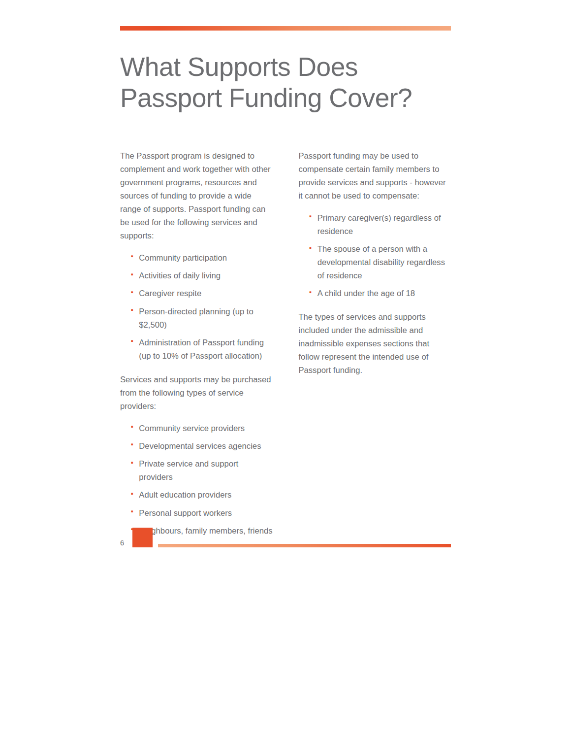What Supports Does
Passport Funding Cover?
The Passport program is designed to complement and work together with other government programs, resources and sources of funding to provide a wide range of supports. Passport funding can be used for the following services and supports:
Community participation
Activities of daily living
Caregiver respite
Person-directed planning (up to $2,500)
Administration of Passport funding (up to 10% of Passport allocation)
Services and supports may be purchased from the following types of service providers:
Community service providers
Developmental services agencies
Private service and support providers
Adult education providers
Personal support workers
Neighbours, family members, friends
Passport funding may be used to compensate certain family members to provide services and supports - however it cannot be used to compensate:
Primary caregiver(s) regardless of residence
The spouse of a person with a developmental disability regardless of residence
A child under the age of 18
The types of services and supports included under the admissible and inadmissible expenses sections that follow represent the intended use of Passport funding.
6